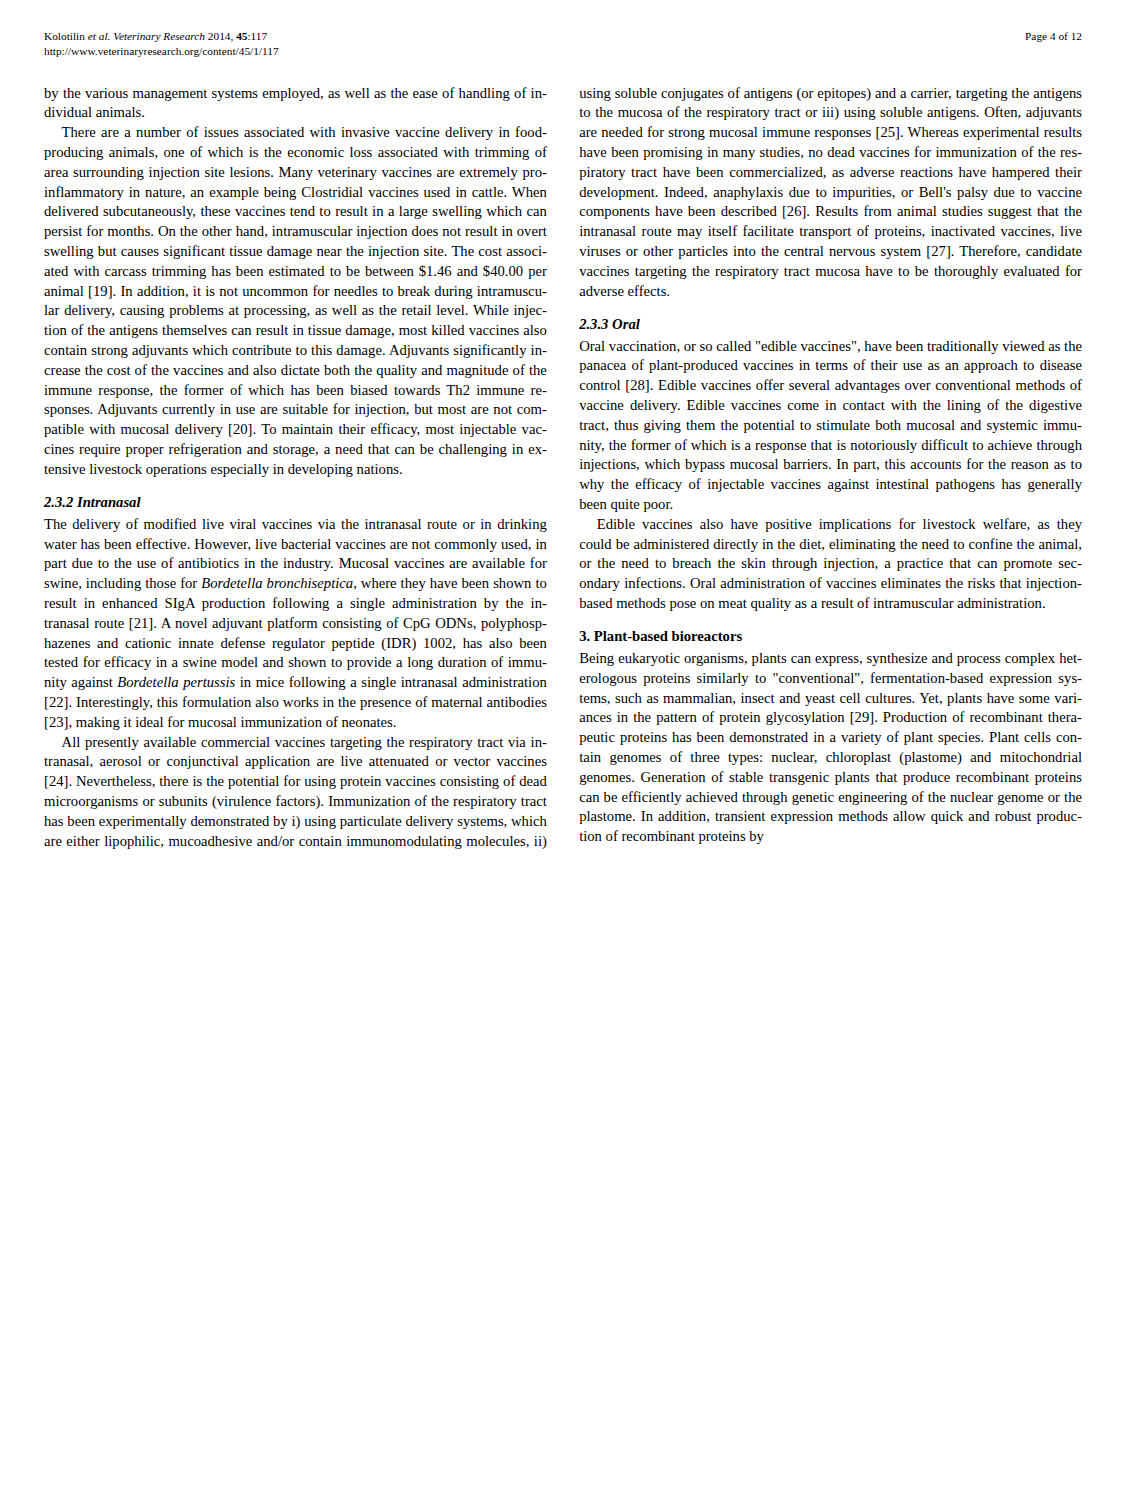Kolotilin et al. Veterinary Research 2014, 45:117
http://www.veterinaryresearch.org/content/45/1/117
Page 4 of 12
by the various management systems employed, as well as the ease of handling of individual animals.
There are a number of issues associated with invasive vaccine delivery in food-producing animals, one of which is the economic loss associated with trimming of area surrounding injection site lesions. Many veterinary vaccines are extremely pro-inflammatory in nature, an example being Clostridial vaccines used in cattle. When delivered subcutaneously, these vaccines tend to result in a large swelling which can persist for months. On the other hand, intramuscular injection does not result in overt swelling but causes significant tissue damage near the injection site. The cost associated with carcass trimming has been estimated to be between $1.46 and $40.00 per animal [19]. In addition, it is not uncommon for needles to break during intramuscular delivery, causing problems at processing, as well as the retail level. While injection of the antigens themselves can result in tissue damage, most killed vaccines also contain strong adjuvants which contribute to this damage. Adjuvants significantly increase the cost of the vaccines and also dictate both the quality and magnitude of the immune response, the former of which has been biased towards Th2 immune responses. Adjuvants currently in use are suitable for injection, but most are not compatible with mucosal delivery [20]. To maintain their efficacy, most injectable vaccines require proper refrigeration and storage, a need that can be challenging in extensive livestock operations especially in developing nations.
2.3.2 Intranasal
The delivery of modified live viral vaccines via the intranasal route or in drinking water has been effective. However, live bacterial vaccines are not commonly used, in part due to the use of antibiotics in the industry. Mucosal vaccines are available for swine, including those for Bordetella bronchiseptica, where they have been shown to result in enhanced SIgA production following a single administration by the intranasal route [21]. A novel adjuvant platform consisting of CpG ODNs, polyphosphazenes and cationic innate defense regulator peptide (IDR) 1002, has also been tested for efficacy in a swine model and shown to provide a long duration of immunity against Bordetella pertussis in mice following a single intranasal administration [22]. Interestingly, this formulation also works in the presence of maternal antibodies [23], making it ideal for mucosal immunization of neonates.
All presently available commercial vaccines targeting the respiratory tract via intranasal, aerosol or conjunctival application are live attenuated or vector vaccines [24]. Nevertheless, there is the potential for using protein vaccines consisting of dead microorganisms or subunits (virulence factors). Immunization of the respiratory tract has been experimentally demonstrated by i) using particulate delivery systems, which are either lipophilic, mucoadhesive and/or contain immunomodulating molecules, ii) using soluble conjugates of antigens (or epitopes) and a carrier, targeting the antigens to the mucosa of the respiratory tract or iii) using soluble antigens. Often, adjuvants are needed for strong mucosal immune responses [25]. Whereas experimental results have been promising in many studies, no dead vaccines for immunization of the respiratory tract have been commercialized, as adverse reactions have hampered their development. Indeed, anaphylaxis due to impurities, or Bell's palsy due to vaccine components have been described [26]. Results from animal studies suggest that the intranasal route may itself facilitate transport of proteins, inactivated vaccines, live viruses or other particles into the central nervous system [27]. Therefore, candidate vaccines targeting the respiratory tract mucosa have to be thoroughly evaluated for adverse effects.
2.3.3 Oral
Oral vaccination, or so called "edible vaccines", have been traditionally viewed as the panacea of plant-produced vaccines in terms of their use as an approach to disease control [28]. Edible vaccines offer several advantages over conventional methods of vaccine delivery. Edible vaccines come in contact with the lining of the digestive tract, thus giving them the potential to stimulate both mucosal and systemic immunity, the former of which is a response that is notoriously difficult to achieve through injections, which bypass mucosal barriers. In part, this accounts for the reason as to why the efficacy of injectable vaccines against intestinal pathogens has generally been quite poor.
Edible vaccines also have positive implications for livestock welfare, as they could be administered directly in the diet, eliminating the need to confine the animal, or the need to breach the skin through injection, a practice that can promote secondary infections. Oral administration of vaccines eliminates the risks that injection-based methods pose on meat quality as a result of intramuscular administration.
3. Plant-based bioreactors
Being eukaryotic organisms, plants can express, synthesize and process complex heterologous proteins similarly to "conventional", fermentation-based expression systems, such as mammalian, insect and yeast cell cultures. Yet, plants have some variances in the pattern of protein glycosylation [29]. Production of recombinant therapeutic proteins has been demonstrated in a variety of plant species. Plant cells contain genomes of three types: nuclear, chloroplast (plastome) and mitochondrial genomes. Generation of stable transgenic plants that produce recombinant proteins can be efficiently achieved through genetic engineering of the nuclear genome or the plastome. In addition, transient expression methods allow quick and robust production of recombinant proteins by